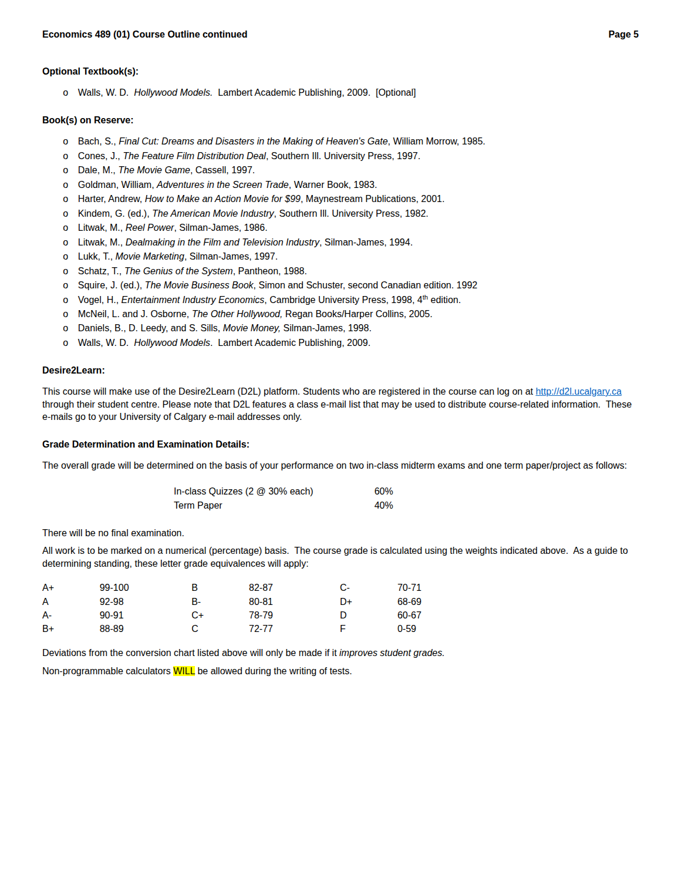Economics 489 (01) Course Outline continued Page 5
Optional Textbook(s):
Walls, W. D. Hollywood Models. Lambert Academic Publishing, 2009. [Optional]
Book(s) on Reserve:
Bach, S., Final Cut: Dreams and Disasters in the Making of Heaven's Gate, William Morrow, 1985.
Cones, J., The Feature Film Distribution Deal, Southern Ill. University Press, 1997.
Dale, M., The Movie Game, Cassell, 1997.
Goldman, William, Adventures in the Screen Trade, Warner Book, 1983.
Harter, Andrew, How to Make an Action Movie for $99, Maynestream Publications, 2001.
Kindem, G. (ed.), The American Movie Industry, Southern Ill. University Press, 1982.
Litwak, M., Reel Power, Silman-James, 1986.
Litwak, M., Dealmaking in the Film and Television Industry, Silman-James, 1994.
Lukk, T., Movie Marketing, Silman-James, 1997.
Schatz, T., The Genius of the System, Pantheon, 1988.
Squire, J. (ed.), The Movie Business Book, Simon and Schuster, second Canadian edition. 1992
Vogel, H., Entertainment Industry Economics, Cambridge University Press, 1998, 4th edition.
McNeil, L. and J. Osborne, The Other Hollywood, Regan Books/Harper Collins, 2005.
Daniels, B., D. Leedy, and S. Sills, Movie Money, Silman-James, 1998.
Walls, W. D. Hollywood Models. Lambert Academic Publishing, 2009.
Desire2Learn:
This course will make use of the Desire2Learn (D2L) platform. Students who are registered in the course can log on at http://d2l.ucalgary.ca through their student centre. Please note that D2L features a class e-mail list that may be used to distribute course-related information. These
e-mails go to your University of Calgary e-mail addresses only.
Grade Determination and Examination Details:
The overall grade will be determined on the basis of your performance on two in-class midterm exams and one term paper/project as follows:
| In-class Quizzes (2 @ 30% each) | 60% |
| Term Paper | 40% |
There will be no final examination.
All work is to be marked on a numerical (percentage) basis. The course grade is calculated using the weights indicated above. As a guide to determining standing, these letter grade equivalences will apply:
| A+ | 99-100 | B | 82-87 | C- | 70-71 |
| A | 92-98 | B- | 80-81 | D+ | 68-69 |
| A- | 90-91 | C+ | 78-79 | D | 60-67 |
| B+ | 88-89 | C | 72-77 | F | 0-59 |
Deviations from the conversion chart listed above will only be made if it improves student grades.
Non-programmable calculators WILL be allowed during the writing of tests.